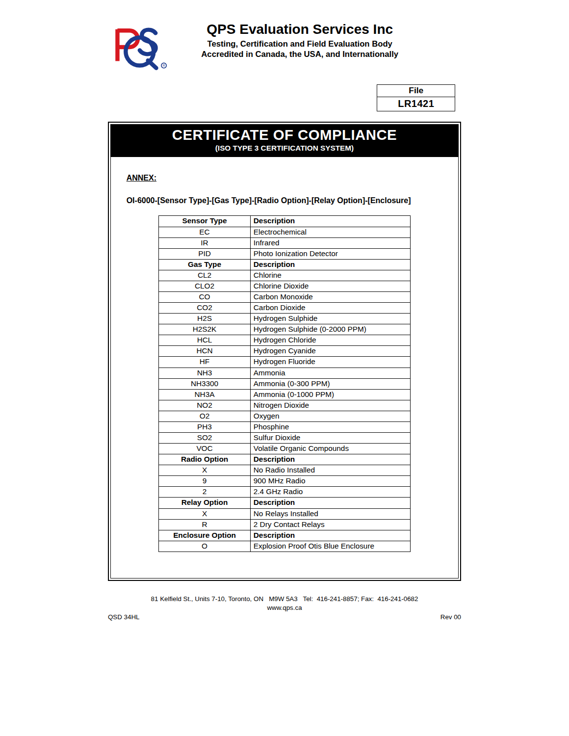R
QPS Evaluation Services Inc
Testing, Certification and Field Evaluation Body
Accredited in Canada, the USA, and Internationally
File
LR1421
CERTIFICATE OF COMPLIANCE
(ISO TYPE 3 CERTIFICATION SYSTEM)
ANNEX:
OI-6000-[Sensor Type]-[Gas Type]-[Radio Option]-[Relay Option]-[Enclosure]
| Sensor Type | Description |
| EC | Electrochemical |
| IR | Infrared |
| PID | Photo Ionization Detector |
| Gas Type | Description |
| CL2 | Chlorine |
| CLO2 | Chlorine Dioxide |
| CO | Carbon Monoxide |
| CO2 | Carbon Dioxide |
| H2S | Hydrogen Sulphide |
| H2S2K | Hydrogen Sulphide (0-2000 PPM) |
| HCL | Hydrogen Chloride |
| HCN | Hydrogen Cyanide |
| HF | Hydrogen Fluoride |
| NH3 | Ammonia |
| NH3300 | Ammonia (0-300 PPM) |
| NH3A | Ammonia (0-1000 PPM) |
| NO2 | Nitrogen Dioxide |
| O2 | Oxygen |
| PH3 | Phosphine |
| SO2 | Sulfur Dioxide |
| VOC | Volatile Organic Compounds |
| Radio Option | Description |
| X | No Radio Installed |
| 9 | 900 MHz Radio |
| 2 | 2.4 GHz Radio |
| Relay Option | Description |
| X | No Relays Installed |
| R | 2 Dry Contact Relays |
| Enclosure Option | Description |
| O | Explosion Proof Otis Blue Enclosure |
81 Kelfield St., Units 7-10, Toronto, ON M9W 5A3 Tel: 416-241-8857; Fax: 416-241-0682
www.qps.ca
QSD 34HL
Rev 00